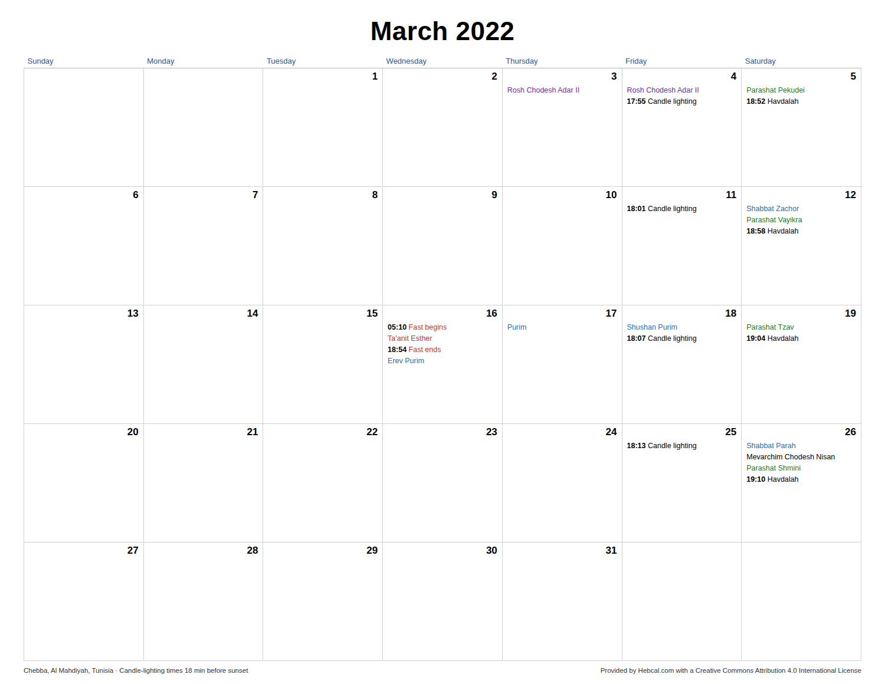March 2022
| Sunday | Monday | Tuesday | Wednesday | Thursday | Friday | Saturday |
| --- | --- | --- | --- | --- | --- | --- |
| | | 1 | 2 | 3 Rosh Chodesh Adar II | 4 Rosh Chodesh Adar II 17:55 Candle lighting | 5 Parashat Pekudei 18:52 Havdalah |
| 6 | 7 | 8 | 9 | 10 | 11 18:01 Candle lighting | 12 Shabbat Zachor Parashat Vayikra 18:58 Havdalah |
| 13 | 14 | 15 | 16 05:10 Fast begins Ta'anit Esther 18:54 Fast ends Erev Purim | 17 Purim | 18 Shushan Purim 18:07 Candle lighting | 19 Parashat Tzav 19:04 Havdalah |
| 20 | 21 | 22 | 23 | 24 | 25 18:13 Candle lighting | 26 Shabbat Parah Mevarchim Chodesh Nisan Parashat Shmini 19:10 Havdalah |
| 27 | 28 | 29 | 30 | 31 | | |
Chebba, Al Mahdiyah, Tunisia · Candle-lighting times 18 min before sunset
Provided by Hebcal.com with a Creative Commons Attribution 4.0 International License